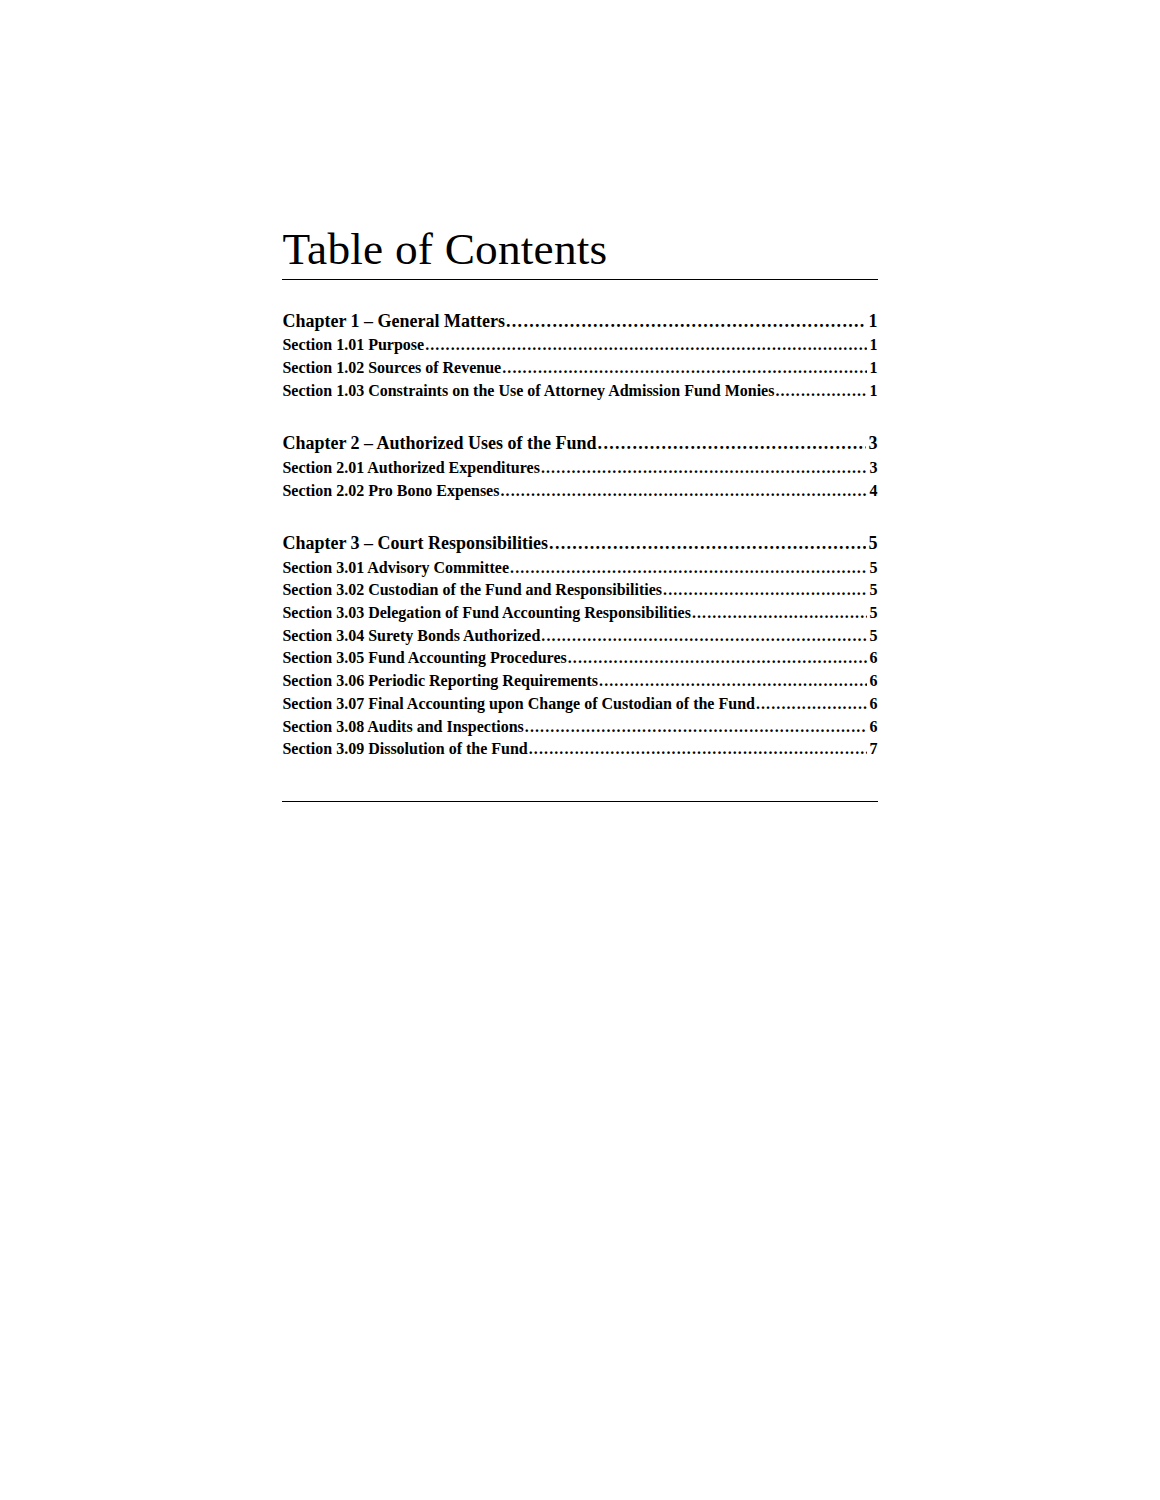Table of Contents
Chapter 1 – General Matters ................................................................................................. 1
Section 1.01 Purpose ............................................................................................................. 1
Section 1.02 Sources of Revenue ......................................................................................... 1
Section 1.03 Constraints on the Use of Attorney Admission Fund Monies ........................... 1
Chapter 2 – Authorized Uses of the Fund ....................................................................... 3
Section 2.01 Authorized Expenditures .............................................................................. 3
Section 2.02 Pro Bono Expenses ......................................................................................... 4
Chapter 3 – Court Responsibilities ................................................................................. 5
Section 3.01 Advisory Committee ......................................................................................... 5
Section 3.02 Custodian of the Fund and Responsibilities ..................................................... 5
Section 3.03 Delegation of Fund Accounting Responsibilities .............................................. 5
Section 3.04 Surety Bonds Authorized .............................................................................. 5
Section 3.05 Fund Accounting Procedures .......................................................................... 6
Section 3.06 Periodic Reporting Requirements ..................................................................... 6
Section 3.07 Final Accounting upon Change of Custodian of the Fund ............................... 6
Section 3.08 Audits and Inspections ................................................................................... 6
Section 3.09 Dissolution of the Fund ................................................................................... 7